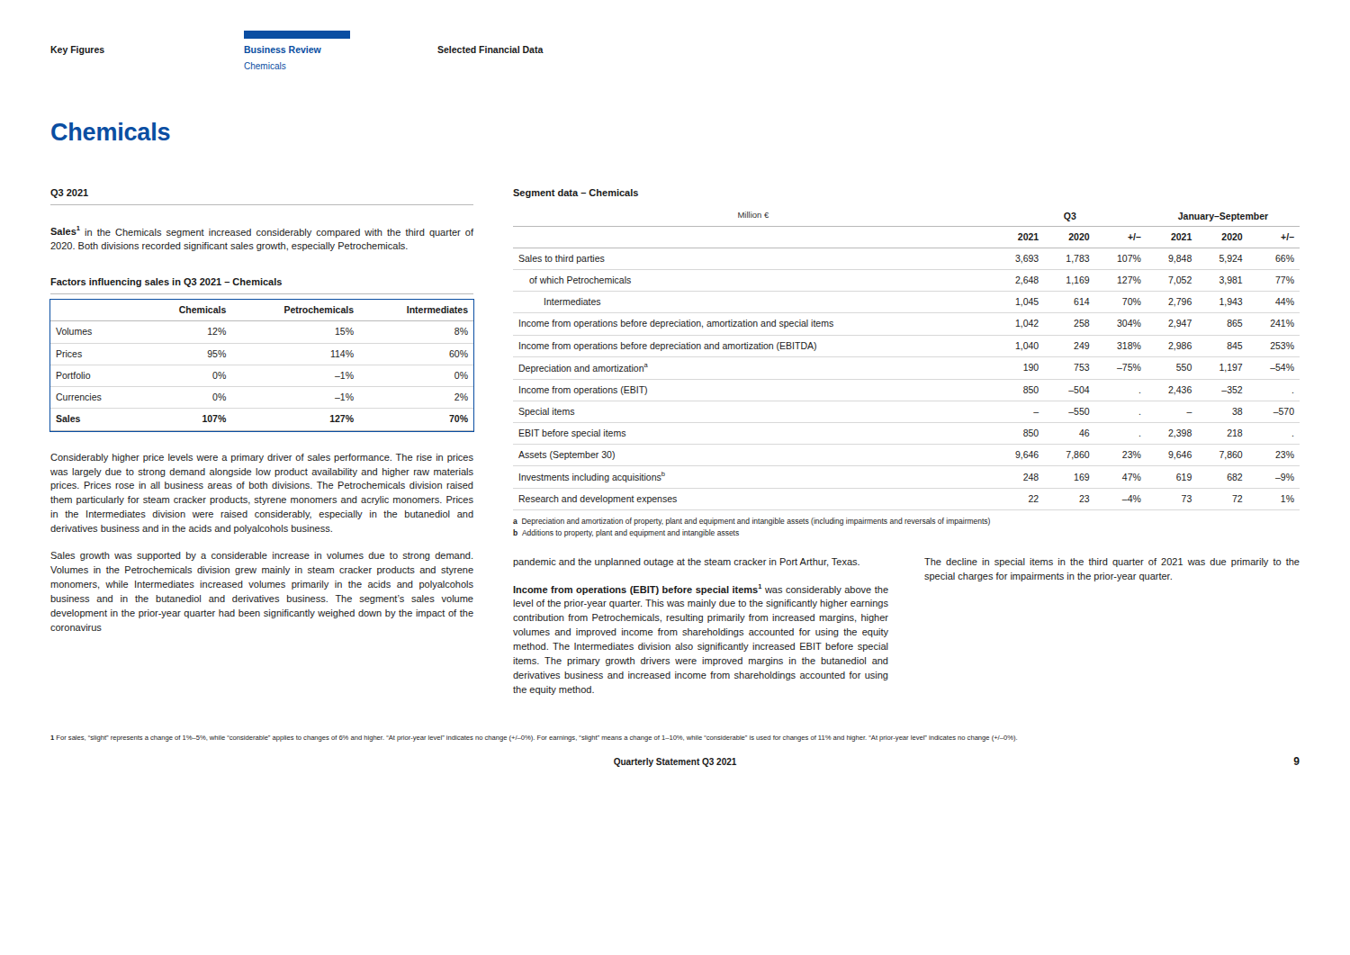Key Figures
Business Review
Chemicals
Selected Financial Data
Chemicals
Q3 2021
Sales1 in the Chemicals segment increased considerably compared with the third quarter of 2020. Both divisions recorded significant sales growth, especially Petrochemicals.
Factors influencing sales in Q3 2021 – Chemicals
| | Chemicals | Petrochemicals | Intermediates |
| --- | --- | --- | --- |
| Volumes | 12% | 15% | 8% |
| Prices | 95% | 114% | 60% |
| Portfolio | 0% | –1% | 0% |
| Currencies | 0% | –1% | 2% |
| Sales | 107% | 127% | 70% |
Considerably higher price levels were a primary driver of sales performance. The rise in prices was largely due to strong demand alongside low product availability and higher raw materials prices. Prices rose in all business areas of both divisions. The Petrochemicals division raised them particularly for steam cracker products, styrene monomers and acrylic monomers. Prices in the Intermediates division were raised considerably, especially in the butanediol and derivatives business and in the acids and polyalcohols business.
Sales growth was supported by a considerable increase in volumes due to strong demand. Volumes in the Petrochemicals division grew mainly in steam cracker products and styrene monomers, while Intermediates increased volumes primarily in the acids and polyalcohols business and in the butanediol and derivatives business. The segment’s sales volume development in the prior-year quarter had been significantly weighed down by the impact of the coronavirus
Segment data – Chemicals
| Million € | Q3 | January–September |
| --- | --- | --- |
| | 2021 | 2020 | +/– | 2021 | 2020 | +/– |
| Sales to third parties | 3,693 | 1,783 | 107% | 9,848 | 5,924 | 66% |
| of which Petrochemicals | 2,648 | 1,169 | 127% | 7,052 | 3,981 | 77% |
| Intermediates | 1,045 | 614 | 70% | 2,796 | 1,943 | 44% |
| Income from operations before depreciation, amortization and special items | 1,042 | 258 | 304% | 2,947 | 865 | 241% |
| Income from operations before depreciation and amortization (EBITDA) | 1,040 | 249 | 318% | 2,986 | 845 | 253% |
| Depreciation and amortization a | 190 | 753 | –75% | 550 | 1,197 | –54% |
| Income from operations (EBIT) | 850 | –504 | . | 2,436 | –352 | . |
| Special items | – | –550 | . | – | 38 | –570 |
| EBIT before special items | 850 | 46 | . | 2,398 | 218 | . |
| Assets (September 30) | 9,646 | 7,860 | 23% | 9,646 | 7,860 | 23% |
| Investments including acquisitions b | 248 | 169 | 47% | 619 | 682 | –9% |
| Research and development expenses | 22 | 23 | –4% | 73 | 72 | 1% |
a Depreciation and amortization of property, plant and equipment and intangible assets (including impairments and reversals of impairments)
b Additions to property, plant and equipment and intangible assets
pandemic and the unplanned outage at the steam cracker in Port Arthur, Texas.
Income from operations (EBIT) before special items1 was considerably above the level of the prior-year quarter. This was mainly due to the significantly higher earnings contribution from Petrochemicals, resulting primarily from increased margins, higher volumes and improved income from shareholdings accounted for using the equity method. The Intermediates division also significantly increased EBIT before special items. The primary growth drivers were improved margins in the butanediol and derivatives business and increased income from shareholdings accounted for using the equity method.
The decline in special items in the third quarter of 2021 was due primarily to the special charges for impairments in the prior-year quarter.
1 For sales, “slight” represents a change of 1%–5%, while “considerable” applies to changes of 6% and higher. “At prior-year level” indicates no change (+/–0%). For earnings, “slight” means a change of 1–10%, while “considerable” is used for changes of 11% and higher. “At prior-year level” indicates no change (+/–0%).
Quarterly Statement Q3 2021 9